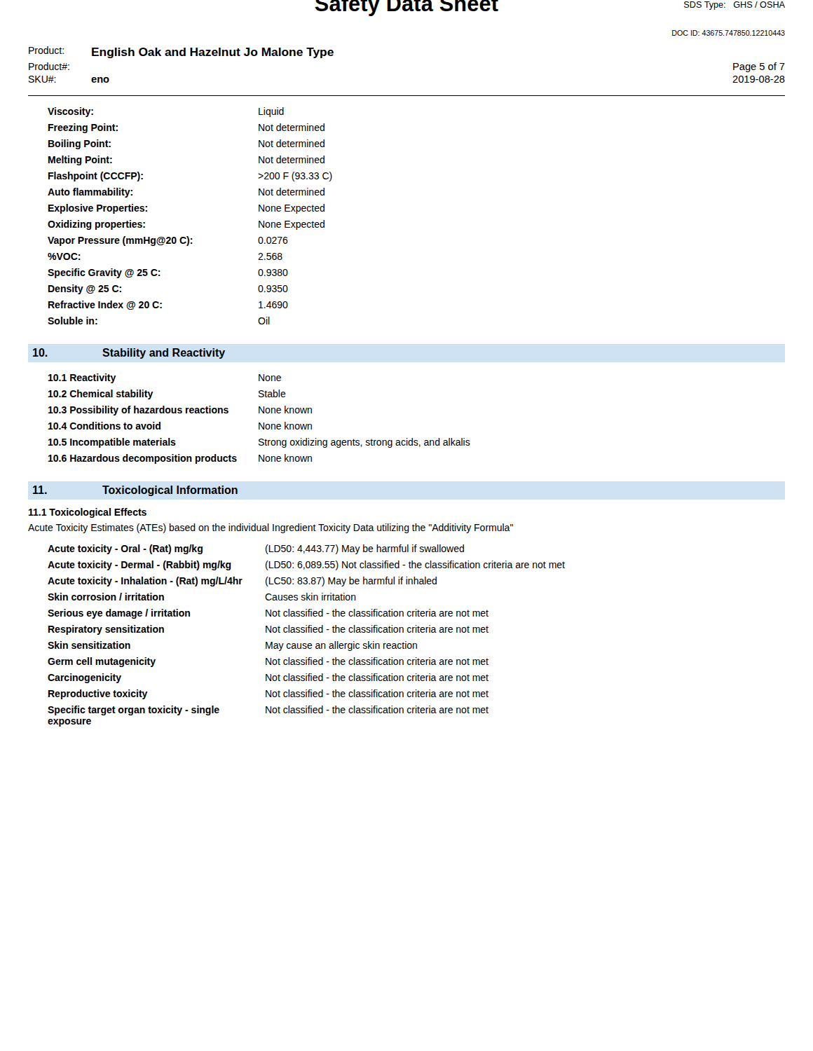SDS Type: GHS / OSHA
Safety Data Sheet
DOC ID: 43675.747850.12210443
| Product: | English Oak and Hazelnut Jo Malone Type | |
| Product#: | | Page 5 of 7 |
| SKU#: | eno | 2019-08-28 |
| Viscosity: | Liquid |
| Freezing Point: | Not determined |
| Boiling Point: | Not determined |
| Melting Point: | Not determined |
| Flashpoint (CCCFP): | >200 F (93.33 C) |
| Auto flammability: | Not determined |
| Explosive Properties: | None Expected |
| Oxidizing properties: | None Expected |
| Vapor Pressure (mmHg@20 C): | 0.0276 |
| %VOC: | 2.568 |
| Specific Gravity @ 25 C: | 0.9380 |
| Density @ 25 C: | 0.9350 |
| Refractive Index @ 20 C: | 1.4690 |
| Soluble in: | Oil |
10. Stability and Reactivity
| 10.1 Reactivity | None |
| 10.2 Chemical stability | Stable |
| 10.3 Possibility of hazardous reactions | None known |
| 10.4 Conditions to avoid | None known |
| 10.5 Incompatible materials | Strong oxidizing agents, strong acids, and alkalis |
| 10.6 Hazardous decomposition products | None known |
11. Toxicological Information
11.1 Toxicological Effects
Acute Toxicity Estimates (ATEs) based on the individual Ingredient Toxicity Data utilizing the "Additivity Formula"
| Acute toxicity - Oral - (Rat) mg/kg | (LD50: 4,443.77) May be harmful if swallowed |
| Acute toxicity - Dermal - (Rabbit) mg/kg | (LD50: 6,089.55) Not classified - the classification criteria are not met |
| Acute toxicity - Inhalation - (Rat) mg/L/4hr | (LC50: 83.87) May be harmful if inhaled |
| Skin corrosion / irritation | Causes skin irritation |
| Serious eye damage / irritation | Not classified - the classification criteria are not met |
| Respiratory sensitization | Not classified - the classification criteria are not met |
| Skin sensitization | May cause an allergic skin reaction |
| Germ cell mutagenicity | Not classified - the classification criteria are not met |
| Carcinogenicity | Not classified - the classification criteria are not met |
| Reproductive toxicity | Not classified - the classification criteria are not met |
| Specific target organ toxicity - single exposure | Not classified - the classification criteria are not met |